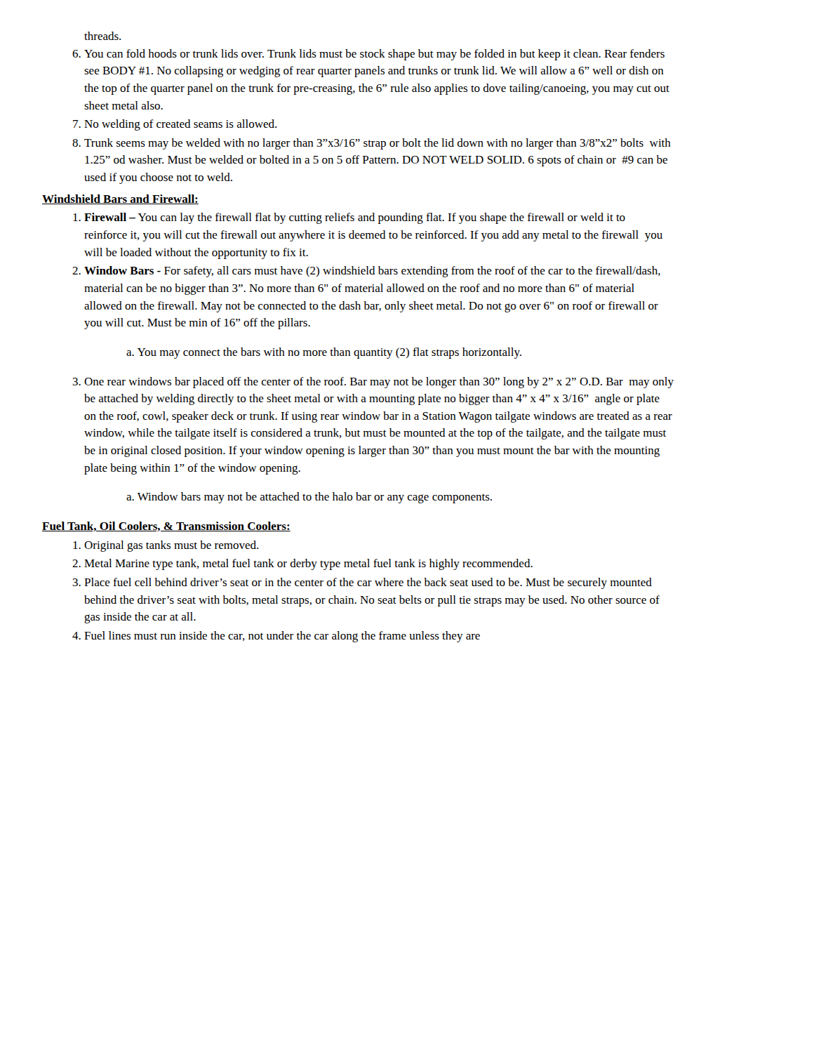threads.
You can fold hoods or trunk lids over. Trunk lids must be stock shape but may be folded in but keep it clean. Rear fenders see BODY #1. No collapsing or wedging of rear quarter panels and trunks or trunk lid. We will allow a 6” well or dish on the top of the quarter panel on the trunk for pre-creasing, the 6” rule also applies to dove tailing/canoeing, you may cut out sheet metal also.
No welding of created seams is allowed.
Trunk seems may be welded with no larger than 3”x3/16” strap or bolt the lid down with no larger than 3/8”x2” bolts with 1.25” od washer. Must be welded or bolted in a 5 on 5 off Pattern. DO NOT WELD SOLID. 6 spots of chain or #9 can be used if you choose not to weld.
Windshield Bars and Firewall:
Firewall – You can lay the firewall flat by cutting reliefs and pounding flat. If you shape the firewall or weld it to reinforce it, you will cut the firewall out anywhere it is deemed to be reinforced. If you add any metal to the firewall you will be loaded without the opportunity to fix it.
Window Bars - For safety, all cars must have (2) windshield bars extending from the roof of the car to the firewall/dash, material can be no bigger than 3”. No more than 6" of material allowed on the roof and no more than 6" of material allowed on the firewall. May not be connected to the dash bar, only sheet metal. Do not go over 6" on roof or firewall or you will cut. Must be min of 16” off the pillars.
a. You may connect the bars with no more than quantity (2) flat straps horizontally.
One rear windows bar placed off the center of the roof. Bar may not be longer than 30” long by 2” x 2” O.D. Bar may only be attached by welding directly to the sheet metal or with a mounting plate no bigger than 4” x 4” x 3/16” angle or plate on the roof, cowl, speaker deck or trunk. If using rear window bar in a Station Wagon tailgate windows are treated as a rear window, while the tailgate itself is considered a trunk, but must be mounted at the top of the tailgate, and the tailgate must be in original closed position. If your window opening is larger than 30” than you must mount the bar with the mounting plate being within 1” of the window opening.
a. Window bars may not be attached to the halo bar or any cage components.
Fuel Tank, Oil Coolers, & Transmission Coolers:
Original gas tanks must be removed.
Metal Marine type tank, metal fuel tank or derby type metal fuel tank is highly recommended.
Place fuel cell behind driver’s seat or in the center of the car where the back seat used to be. Must be securely mounted behind the driver’s seat with bolts, metal straps, or chain. No seat belts or pull tie straps may be used. No other source of gas inside the car at all.
Fuel lines must run inside the car, not under the car along the frame unless they are